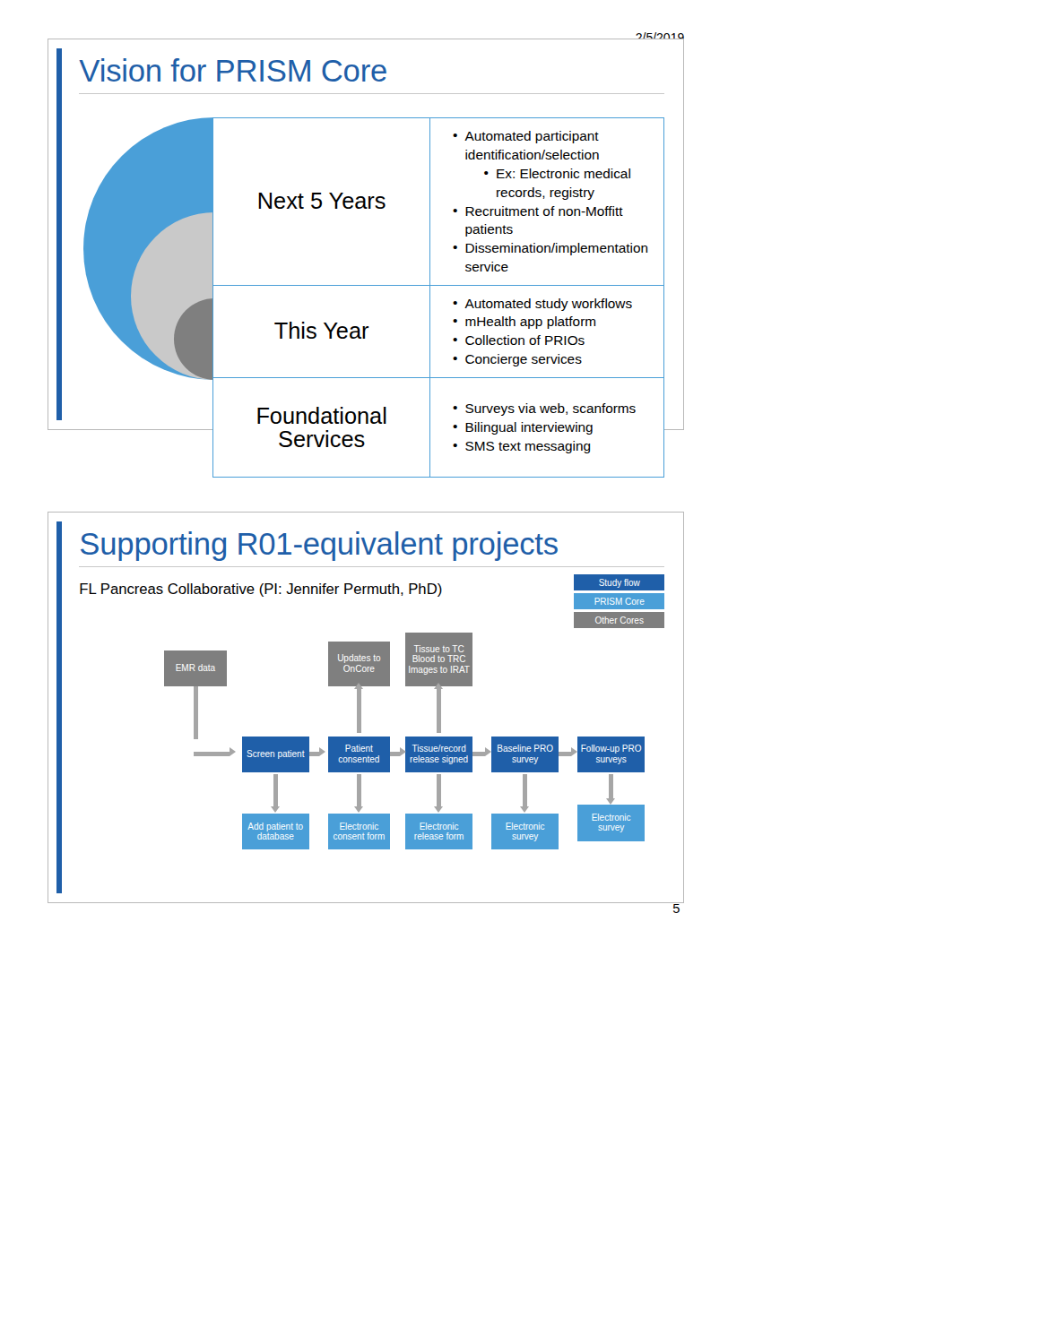2/5/2019
Vision for PRISM Core
Next 5 Years
Automated participant identification/selection
Ex: Electronic medical records, registry
Recruitment of non-Moffitt patients
Dissemination/implementation service
This Year
Automated study workflows
mHealth app platform
Collection of PRIOs
Concierge services
Foundational
Services
Surveys via web, scanforms
Bilingual interviewing
SMS text messaging
Supporting R01-equivalent projects
FL Pancreas Collaborative (PI: Jennifer Permuth, PhD)
Study flow
PRISM Core
Other Cores
EMR data
Updates to OnCore
Tissue to TC
Blood to TRC
Images to IRAT
Screen patient
Patient consented
Tissue/record release signed
Baseline PRO survey
Follow-up PRO surveys
Add patient to database
Electronic consent form
Electronic release form
Electronic survey
Electronic survey
5